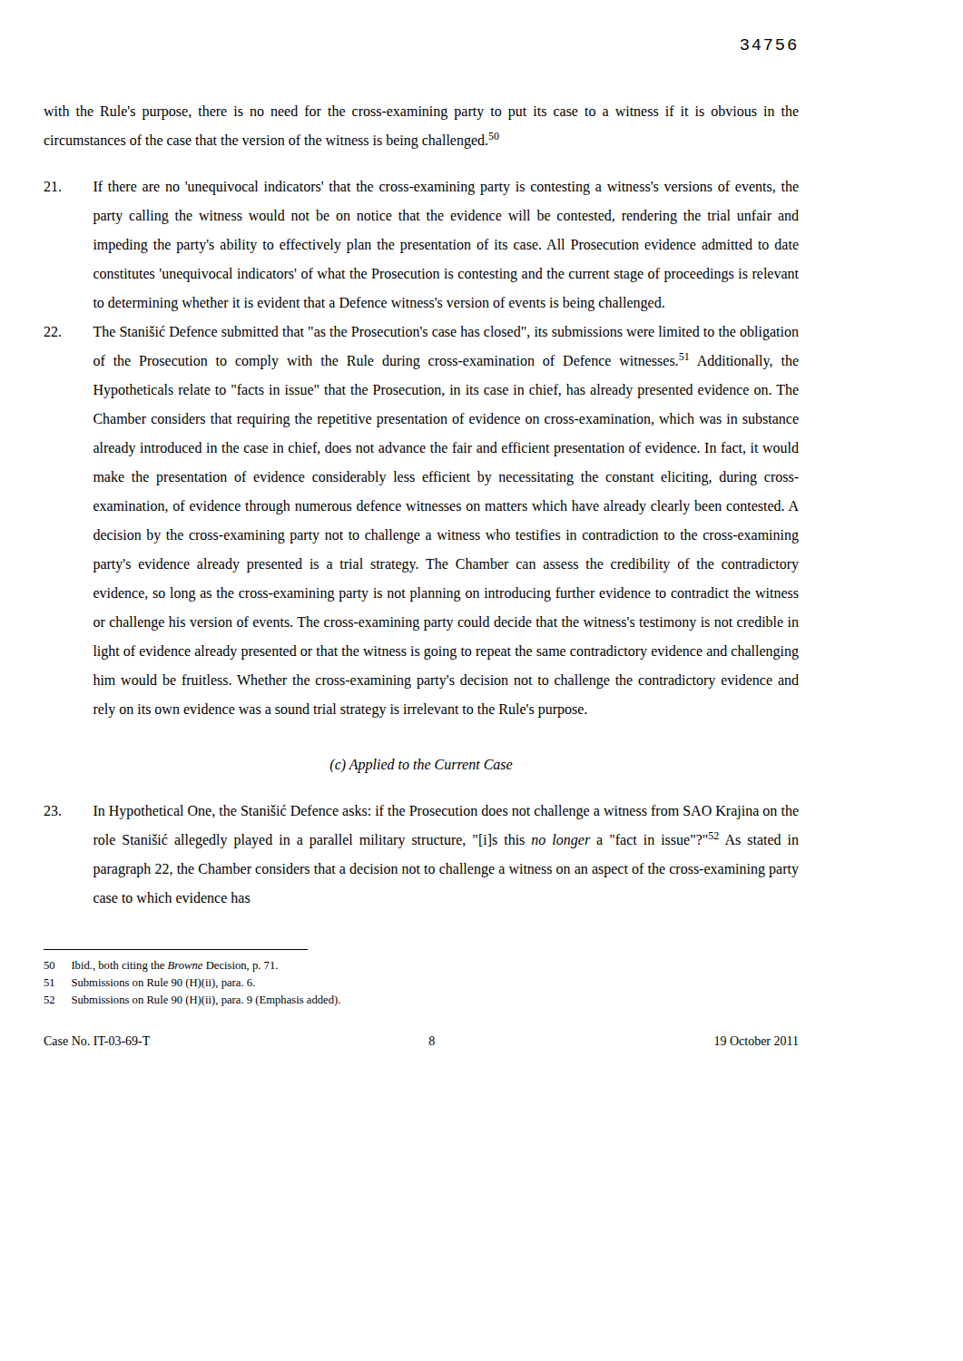34756
with the Rule's purpose, there is no need for the cross-examining party to put its case to a witness if it is obvious in the circumstances of the case that the version of the witness is being challenged.50
21.
If there are no 'unequivocal indicators' that the cross-examining party is contesting a witness's versions of events, the party calling the witness would not be on notice that the evidence will be contested, rendering the trial unfair and impeding the party's ability to effectively plan the presentation of its case. All Prosecution evidence admitted to date constitutes 'unequivocal indicators' of what the Prosecution is contesting and the current stage of proceedings is relevant to determining whether it is evident that a Defence witness's version of events is being challenged.
22.
The Stanišić Defence submitted that "as the Prosecution's case has closed", its submissions were limited to the obligation of the Prosecution to comply with the Rule during cross-examination of Defence witnesses.51 Additionally, the Hypotheticals relate to "facts in issue" that the Prosecution, in its case in chief, has already presented evidence on. The Chamber considers that requiring the repetitive presentation of evidence on cross-examination, which was in substance already introduced in the case in chief, does not advance the fair and efficient presentation of evidence. In fact, it would make the presentation of evidence considerably less efficient by necessitating the constant eliciting, during cross-examination, of evidence through numerous defence witnesses on matters which have already clearly been contested. A decision by the cross-examining party not to challenge a witness who testifies in contradiction to the cross-examining party's evidence already presented is a trial strategy. The Chamber can assess the credibility of the contradictory evidence, so long as the cross-examining party is not planning on introducing further evidence to contradict the witness or challenge his version of events. The cross-examining party could decide that the witness's testimony is not credible in light of evidence already presented or that the witness is going to repeat the same contradictory evidence and challenging him would be fruitless. Whether the cross-examining party's decision not to challenge the contradictory evidence and rely on its own evidence was a sound trial strategy is irrelevant to the Rule's purpose.
(c) Applied to the Current Case
23.
In Hypothetical One, the Stanišić Defence asks: if the Prosecution does not challenge a witness from SAO Krajina on the role Stanišić allegedly played in a parallel military structure, "[i]s this no longer a "fact in issue"?"52 As stated in paragraph 22, the Chamber considers that a decision not to challenge a witness on an aspect of the cross-examining party case to which evidence has
50 Ibid., both citing the Browne Decision, p. 71.
51 Submissions on Rule 90 (H)(ii), para. 6.
52 Submissions on Rule 90 (H)(ii), para. 9 (Emphasis added).
Case No. IT-03-69-T
8
19 October 2011